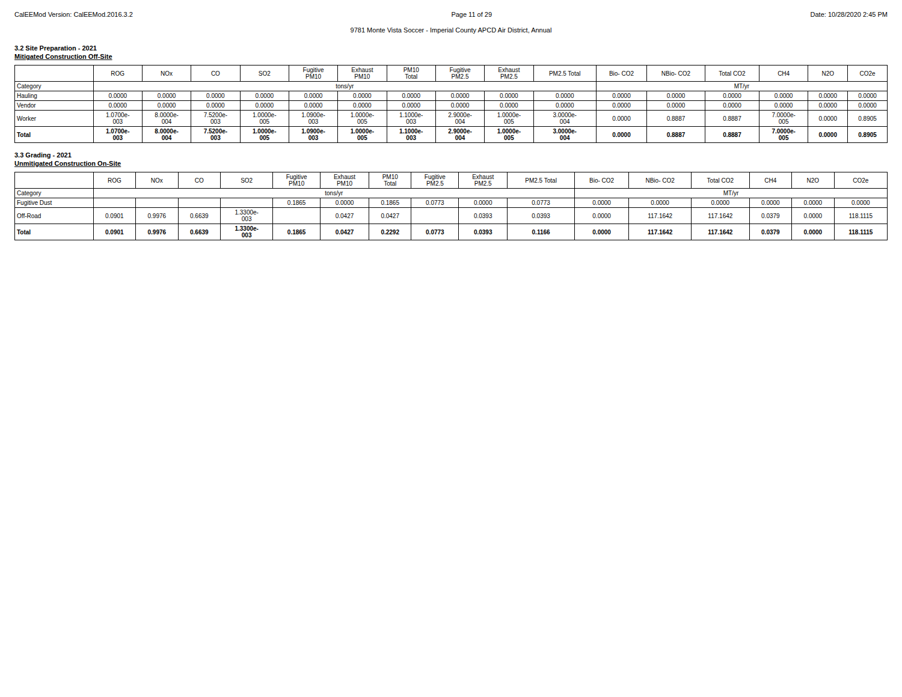CalEEMod Version: CalEEMod.2016.3.2
Page 11 of 29
Date: 10/28/2020 2:45 PM
9781 Monte Vista Soccer - Imperial County APCD Air District, Annual
3.2 Site Preparation - 2021
Mitigated Construction Off-Site
| | ROG | NOx | CO | SO2 | Fugitive PM10 | Exhaust PM10 | PM10 Total | Fugitive PM2.5 | Exhaust PM2.5 | PM2.5 Total | Bio- CO2 | NBio- CO2 | Total CO2 | CH4 | N2O | CO2e |
| --- | --- | --- | --- | --- | --- | --- | --- | --- | --- | --- | --- | --- | --- | --- | --- | --- |
| Category | tons/yr | MT/yr |
| Hauling | 0.0000 | 0.0000 | 0.0000 | 0.0000 | 0.0000 | 0.0000 | 0.0000 | 0.0000 | 0.0000 | 0.0000 | 0.0000 | 0.0000 | 0.0000 | 0.0000 | 0.0000 | 0.0000 |
| Vendor | 0.0000 | 0.0000 | 0.0000 | 0.0000 | 0.0000 | 0.0000 | 0.0000 | 0.0000 | 0.0000 | 0.0000 | 0.0000 | 0.0000 | 0.0000 | 0.0000 | 0.0000 | 0.0000 |
| Worker | 1.0700e- 003 | 8.0000e- 004 | 7.5200e- 003 | 1.0000e- 005 | 1.0900e- 003 | 1.0000e- 005 | 1.1000e- 003 | 2.9000e- 004 | 1.0000e- 005 | 3.0000e- 004 | 0.0000 | 0.8887 | 0.8887 | 7.0000e- 005 | 0.0000 | 0.8905 |
| Total | 1.0700e- 003 | 8.0000e- 004 | 7.5200e- 003 | 1.0000e- 005 | 1.0900e- 003 | 1.0000e- 005 | 1.1000e- 003 | 2.9000e- 004 | 1.0000e- 005 | 3.0000e- 004 | 0.0000 | 0.8887 | 0.8887 | 7.0000e- 005 | 0.0000 | 0.8905 |
3.3 Grading - 2021
Unmitigated Construction On-Site
| | ROG | NOx | CO | SO2 | Fugitive PM10 | Exhaust PM10 | PM10 Total | Fugitive PM2.5 | Exhaust PM2.5 | PM2.5 Total | Bio- CO2 | NBio- CO2 | Total CO2 | CH4 | N2O | CO2e |
| --- | --- | --- | --- | --- | --- | --- | --- | --- | --- | --- | --- | --- | --- | --- | --- | --- |
| Category | tons/yr | MT/yr |
| Fugitive Dust | | | | | 0.1865 | 0.0000 | 0.1865 | 0.0773 | 0.0000 | 0.0773 | 0.0000 | 0.0000 | 0.0000 | 0.0000 | 0.0000 | 0.0000 |
| Off-Road | 0.0901 | 0.9976 | 0.6639 | 1.3300e- 003 | | 0.0427 | 0.0427 | | 0.0393 | 0.0393 | 0.0000 | 117.1642 | 117.1642 | 0.0379 | 0.0000 | 118.1115 |
| Total | 0.0901 | 0.9976 | 0.6639 | 1.3300e- 003 | 0.1865 | 0.0427 | 0.2292 | 0.0773 | 0.0393 | 0.1166 | 0.0000 | 117.1642 | 117.1642 | 0.0379 | 0.0000 | 118.1115 |